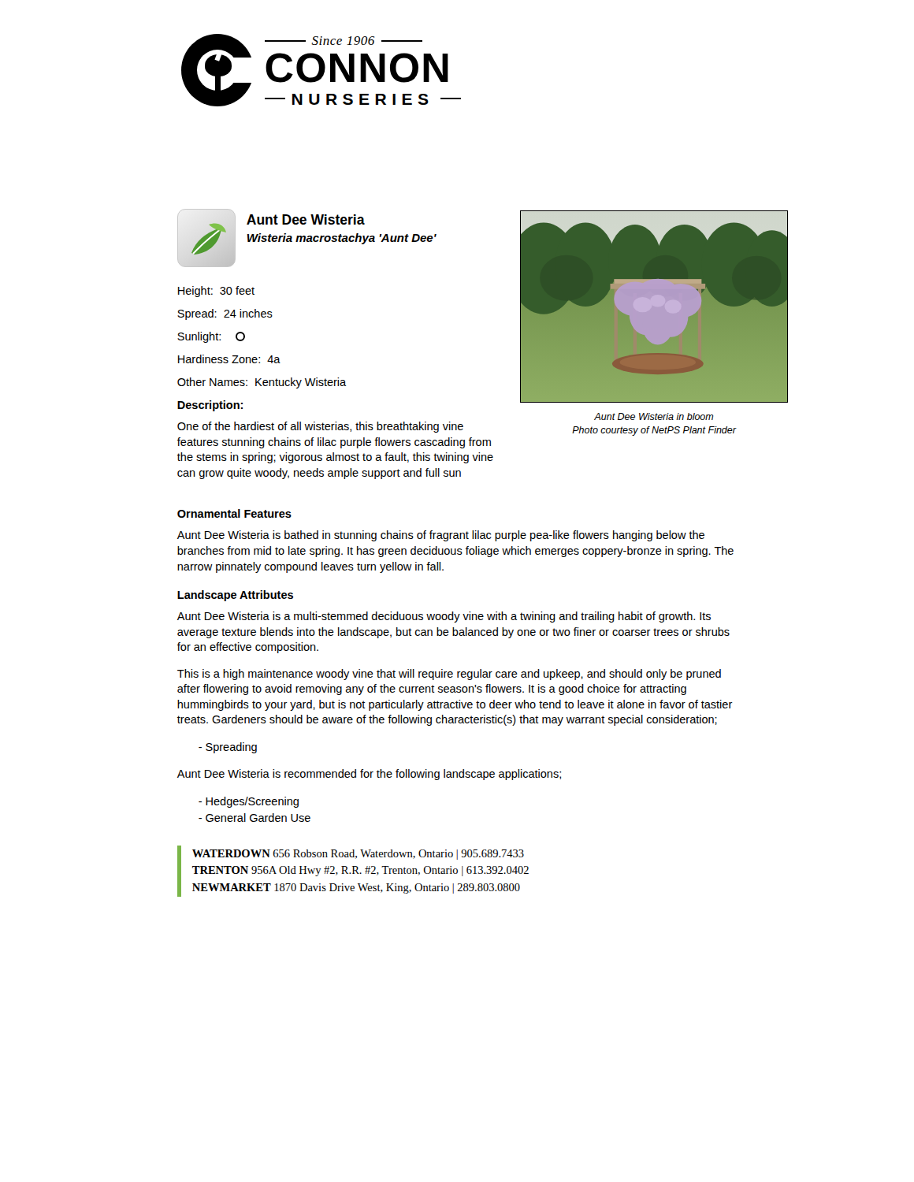Since 1906
CONNON
NURSERIES
Aunt Dee Wisteria
Wisteria macrostachya 'Aunt Dee'
Height: 30 feet
Spread: 24 inches
Sunlight:
Hardiness Zone: 4a
Other Names: Kentucky Wisteria
Description:
One of the hardiest of all wisterias, this breathtaking vine features stunning chains of lilac purple flowers cascading from the stems in spring; vigorous almost to a fault, this twining vine can grow quite woody, needs ample support and full sun
Aunt Dee Wisteria in bloom
Photo courtesy of NetPS Plant Finder
Ornamental Features
Aunt Dee Wisteria is bathed in stunning chains of fragrant lilac purple pea-like flowers hanging below the branches from mid to late spring. It has green deciduous foliage which emerges coppery-bronze in spring. The narrow pinnately compound leaves turn yellow in fall.
Landscape Attributes
Aunt Dee Wisteria is a multi-stemmed deciduous woody vine with a twining and trailing habit of growth. Its average texture blends into the landscape, but can be balanced by one or two finer or coarser trees or shrubs for an effective composition.
This is a high maintenance woody vine that will require regular care and upkeep, and should only be pruned after flowering to avoid removing any of the current season's flowers. It is a good choice for attracting hummingbirds to your yard, but is not particularly attractive to deer who tend to leave it alone in favor of tastier treats. Gardeners should be aware of the following characteristic(s) that may warrant special consideration;
Spreading
Aunt Dee Wisteria is recommended for the following landscape applications;
Hedges/Screening
General Garden Use
WATERDOWN 656 Robson Road, Waterdown, Ontario | 905.689.7433
TRENTON 956A Old Hwy #2, R.R. #2, Trenton, Ontario | 613.392.0402
NEWMARKET 1870 Davis Drive West, King, Ontario | 289.803.0800